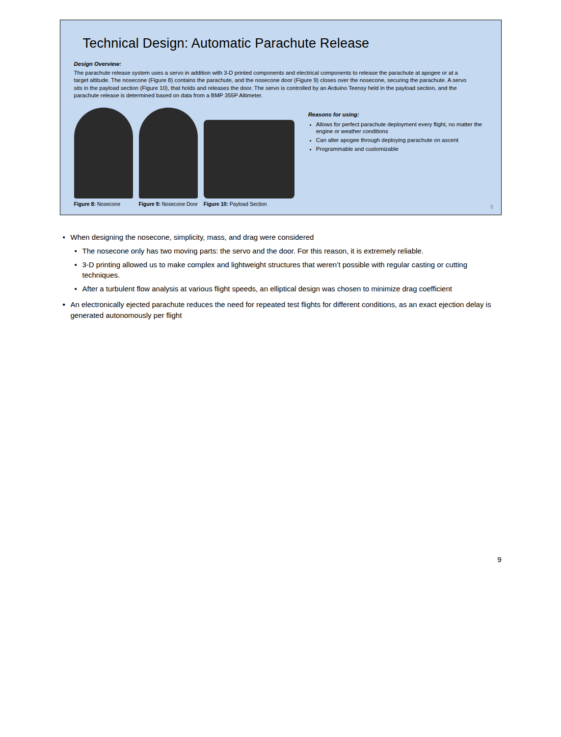Technical Design: Automatic Parachute Release
Design Overview:
The parachute release system uses a servo in addition with 3-D printed components and electrical components to release the parachute at apogee or at a target altitude. The nosecone (Figure 8) contains the parachute, and the nosecone door (Figure 9) closes over the nosecone, securing the parachute. A servo sits in the payload section (Figure 10), that holds and releases the door. The servo is controlled by an Arduino Teensy held in the payload section, and the parachute release is determined based on data from a BMP 355P Altimeter.
Figure 8: Nosecone
Figure 9: Nosecone Door
Figure 10: Payload Section
Reasons for using:
Allows for perfect parachute deployment every flight, no matter the engine or weather conditions
Can alter apogee through deploying parachute on ascent
Programmable and customizable
9
When designing the nosecone, simplicity, mass, and drag were considered
The nosecone only has two moving parts: the servo and the door. For this reason, it is extremely reliable.
3-D printing allowed us to make complex and lightweight structures that weren’t possible with regular casting or cutting techniques.
After a turbulent flow analysis at various flight speeds, an elliptical design was chosen to minimize drag coefficient
An electronically ejected parachute reduces the need for repeated test flights for different conditions, as an exact ejection delay is generated autonomously per flight
9